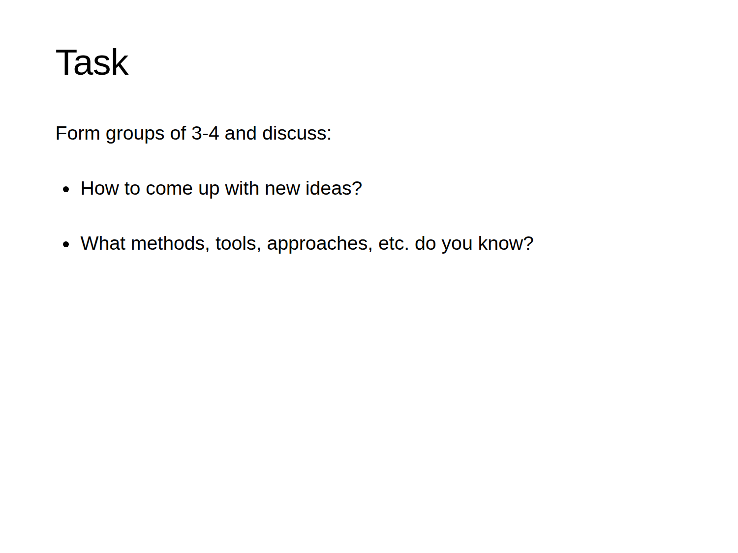Task
Form groups of 3-4 and discuss:
How to come up with new ideas?
What methods, tools, approaches, etc. do you know?